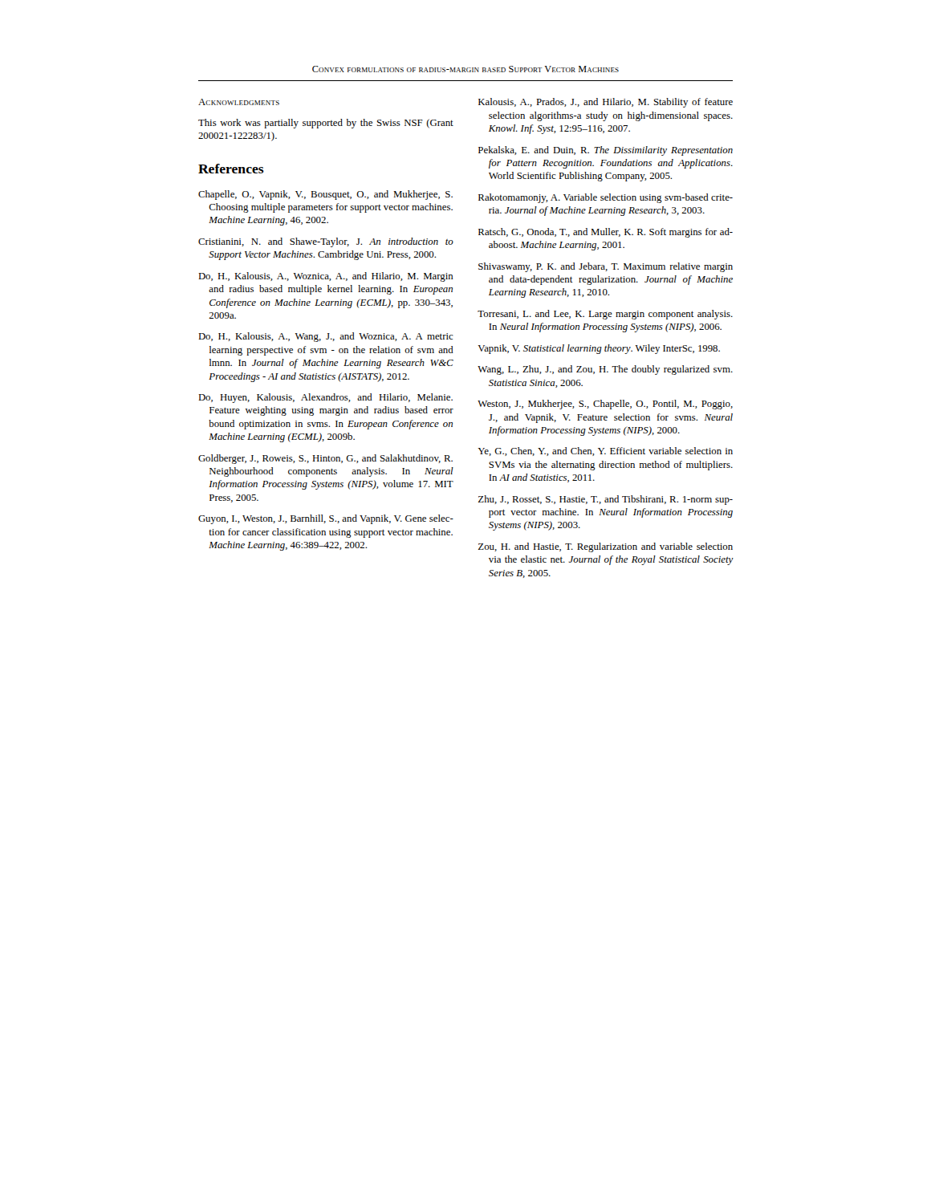Convex formulations of radius-margin based Support Vector Machines
Acknowledgments
This work was partially supported by the Swiss NSF (Grant 200021-122283/1).
References
Chapelle, O., Vapnik, V., Bousquet, O., and Mukherjee, S. Choosing multiple parameters for support vector machines. Machine Learning, 46, 2002.
Cristianini, N. and Shawe-Taylor, J. An introduction to Support Vector Machines. Cambridge Uni. Press, 2000.
Do, H., Kalousis, A., Woznica, A., and Hilario, M. Margin and radius based multiple kernel learning. In European Conference on Machine Learning (ECML), pp. 330–343, 2009a.
Do, H., Kalousis, A., Wang, J., and Woznica, A. A metric learning perspective of svm - on the relation of svm and lmnn. In Journal of Machine Learning Research W&C Proceedings - AI and Statistics (AISTATS), 2012.
Do, Huyen, Kalousis, Alexandros, and Hilario, Melanie. Feature weighting using margin and radius based error bound optimization in svms. In European Conference on Machine Learning (ECML), 2009b.
Goldberger, J., Roweis, S., Hinton, G., and Salakhutdinov, R. Neighbourhood components analysis. In Neural Information Processing Systems (NIPS), volume 17. MIT Press, 2005.
Guyon, I., Weston, J., Barnhill, S., and Vapnik, V. Gene selection for cancer classification using support vector machine. Machine Learning, 46:389–422, 2002.
Kalousis, A., Prados, J., and Hilario, M. Stability of feature selection algorithms-a study on high-dimensional spaces. Knowl. Inf. Syst, 12:95–116, 2007.
Pekalska, E. and Duin, R. The Dissimilarity Representation for Pattern Recognition. Foundations and Applications. World Scientific Publishing Company, 2005.
Rakotomamonjy, A. Variable selection using svm-based criteria. Journal of Machine Learning Research, 3, 2003.
Ratsch, G., Onoda, T., and Muller, K. R. Soft margins for adaboost. Machine Learning, 2001.
Shivaswamy, P. K. and Jebara, T. Maximum relative margin and data-dependent regularization. Journal of Machine Learning Research, 11, 2010.
Torresani, L. and Lee, K. Large margin component analysis. In Neural Information Processing Systems (NIPS), 2006.
Vapnik, V. Statistical learning theory. Wiley InterSc, 1998.
Wang, L., Zhu, J., and Zou, H. The doubly regularized svm. Statistica Sinica, 2006.
Weston, J., Mukherjee, S., Chapelle, O., Pontil, M., Poggio, J., and Vapnik, V. Feature selection for svms. Neural Information Processing Systems (NIPS), 2000.
Ye, G., Chen, Y., and Chen, Y. Efficient variable selection in SVMs via the alternating direction method of multipliers. In AI and Statistics, 2011.
Zhu, J., Rosset, S., Hastie, T., and Tibshirani, R. 1-norm support vector machine. In Neural Information Processing Systems (NIPS), 2003.
Zou, H. and Hastie, T. Regularization and variable selection via the elastic net. Journal of the Royal Statistical Society Series B, 2005.